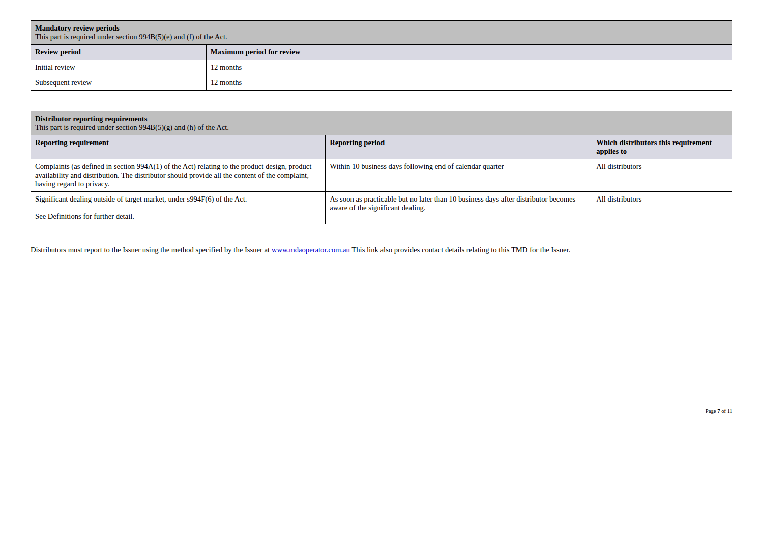| Mandatory review periods This part is required under section 994B(5)(e) and (f) of the Act. |
| Review period | Maximum period for review |
| Initial review | 12 months |
| Subsequent review | 12 months |
| Distributor reporting requirements This part is required under section 994B(5)(g) and (h) of the Act. |
| Reporting requirement | Reporting period | Which distributors this requirement applies to |
| Complaints (as defined in section 994A(1) of the Act) relating to the product design, product availability and distribution. The distributor should provide all the content of the complaint, having regard to privacy. | Within 10 business days following end of calendar quarter | All distributors |
| Significant dealing outside of target market, under s994F(6) of the Act. See Definitions for further detail. | As soon as practicable but no later than 10 business days after distributor becomes aware of the significant dealing. | All distributors |
Distributors must report to the Issuer using the method specified by the Issuer at www.mdaoperator.com.au This link also provides contact details relating to this TMD for the Issuer.
Page 7 of 11